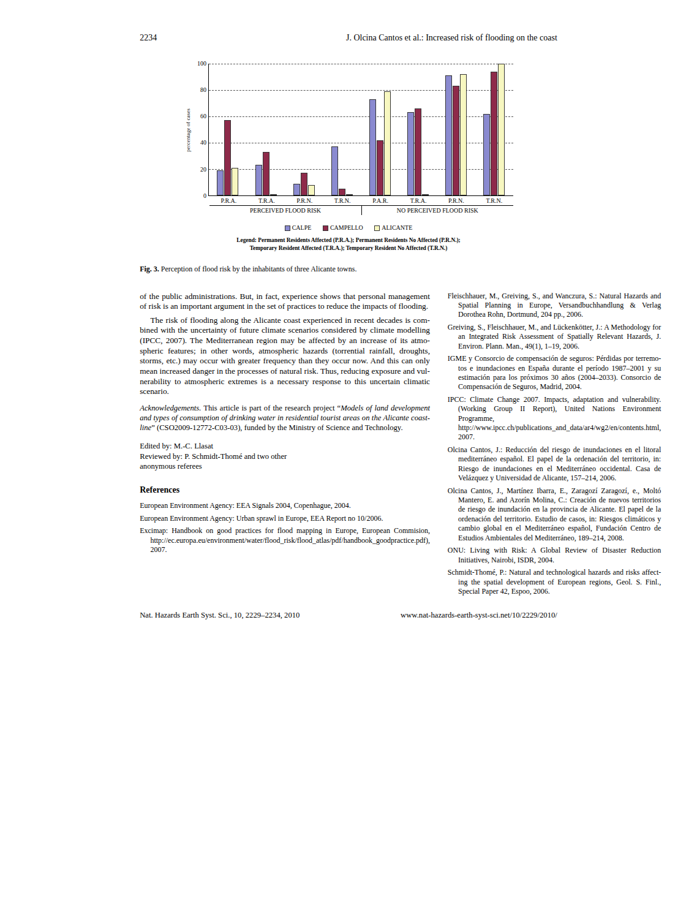2234
J. Olcina Cantos et al.: Increased risk of flooding on the coast
percentage of cases
100 80 60 40 20 0
P.R.A.
T.R.A.
P.R.N.
T.R.N.
P.A.R.
T.R.A.
P.R.N.
T.R.N.
PERCEIVED FLOOD RISK
NO PERCEIVED FLOOD RISK
CALPE CAMPELLO ALICANTE
Legend: Permanent Residents Affected (P.R.A.); Permanent Residents No Affected (P.R.N.);
Temporary Resident Affected (T.R.A.); Temporary Resident No Affected (T.R.N.)
Fig. 3. Perception of flood risk by the inhabitants of three Alicante towns.
of the public administrations. But, in fact, experience shows that personal management of risk is an important argument in the set of practices to reduce the impacts of flooding.
The risk of flooding along the Alicante coast experienced in recent decades is combined with the uncertainty of future climate scenarios considered by climate modelling (IPCC, 2007). The Mediterranean region may be affected by an increase of its atmospheric features; in other words, atmospheric hazards (torrential rainfall, droughts, storms, etc.) may occur with greater frequency than they occur now. And this can only mean increased danger in the processes of natural risk. Thus, reducing exposure and vulnerability to atmospheric extremes is a necessary response to this uncertain climatic scenario.
Acknowledgements. This article is part of the research project “Models of land development and types of consumption of drinking water in residential tourist areas on the Alicante coastline” (CSO2009-12772-C03-03), funded by the Ministry of Science and Technology.
Edited by: M.-C. Llasat
Reviewed by: P. Schmidt-Thomé and two other
anonymous referees
References
European Environment Agency: EEA Signals 2004, Copenhague, 2004.
European Environment Agency: Urban sprawl in Europe, EEA Report no 10/2006.
Excimap: Handbook on good practices for flood mapping in Europe, European Commision, http://ec.europa.eu/environment/water/flood_risk/flood_atlas/pdf/handbook_goodpractice.pdf), 2007.
Fleischhauer, M., Greiving, S., and Wanczura, S.: Natural Hazards and Spatial Planning in Europe, Versandbuchhandlung & Verlag Dorothea Rohn, Dortmund, 204 pp., 2006.
Greiving, S., Fleischhauer, M., and Lückenkötter, J.: A Methodology for an Integrated Risk Assessment of Spatially Relevant Hazards, J. Environ. Plann. Man., 49(1), 1–19, 2006.
IGME y Consorcio de compensación de seguros: Pérdidas por terremotos e inundaciones en España durante el período 1987–2001 y su estimación para los próximos 30 años (2004–2033). Consorcio de Compensación de Seguros, Madrid, 2004.
IPCC: Climate Change 2007. Impacts, adaptation and vulnerability. (Working Group II Report), United Nations Environment Programme, http://www.ipcc.ch/publications_and_data/ar4/wg2/en/contents.html, 2007.
Olcina Cantos, J.: Reducción del riesgo de inundaciones en el litoral mediterráneo español. El papel de la ordenación del territorio, in: Riesgo de inundaciones en el Mediterráneo occidental. Casa de Velázquez y Universidad de Alicante, 157–214, 2006.
Olcina Cantos, J., Martínez Ibarra, E., Zaragozí Zaragozí, e., Moltó Mantero, E. and Azorín Molina, C.: Creación de nuevos territorios de riesgo de inundación en la provincia de Alicante. El papel de la ordenación del territorio. Estudio de casos, in: Riesgos climáticos y cambio global en el Mediterráneo español, Fundación Centro de Estudios Ambientales del Mediterráneo, 189–214, 2008.
ONU: Living with Risk: A Global Review of Disaster Reduction Initiatives, Nairobi, ISDR, 2004.
Schmidt-Thomé, P.: Natural and technological hazards and risks affecting the spatial development of European regions, Geol. S. Finl., Special Paper 42, Espoo, 2006.
Nat. Hazards Earth Syst. Sci., 10, 2229–2234, 2010
www.nat-hazards-earth-syst-sci.net/10/2229/2010/